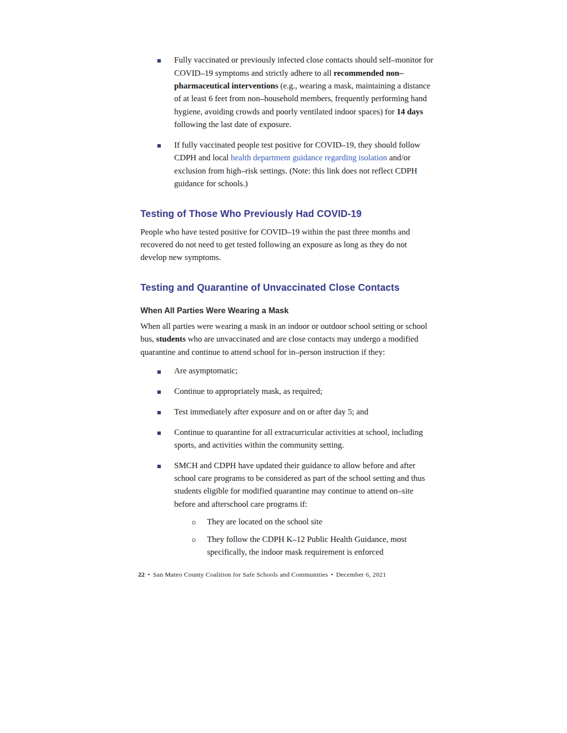Fully vaccinated or previously infected close contacts should self–monitor for COVID–19 symptoms and strictly adhere to all recommended non–pharmaceutical interventions (e.g., wearing a mask, maintaining a distance of at least 6 feet from non–household members, frequently performing hand hygiene, avoiding crowds and poorly ventilated indoor spaces) for 14 days following the last date of exposure.
If fully vaccinated people test positive for COVID–19, they should follow CDPH and local health department guidance regarding isolation and/or exclusion from high–risk settings. (Note: this link does not reflect CDPH guidance for schools.)
Testing of Those Who Previously Had COVID-19
People who have tested positive for COVID–19 within the past three months and recovered do not need to get tested following an exposure as long as they do not develop new symptoms.
Testing and Quarantine of Unvaccinated Close Contacts
When All Parties Were Wearing a Mask
When all parties were wearing a mask in an indoor or outdoor school setting or school bus, students who are unvaccinated and are close contacts may undergo a modified quarantine and continue to attend school for in–person instruction if they:
Are asymptomatic;
Continue to appropriately mask, as required;
Test immediately after exposure and on or after day 5; and
Continue to quarantine for all extracurricular activities at school, including sports, and activities within the community setting.
SMCH and CDPH have updated their guidance to allow before and after school care programs to be considered as part of the school setting and thus students eligible for modified quarantine may continue to attend on–site before and afterschool care programs if:
They are located on the school site
They follow the CDPH K–12 Public Health Guidance, most specifically, the indoor mask requirement is enforced
22•San Mateo County Coalition for Safe Schools and Communities•December 6, 2021